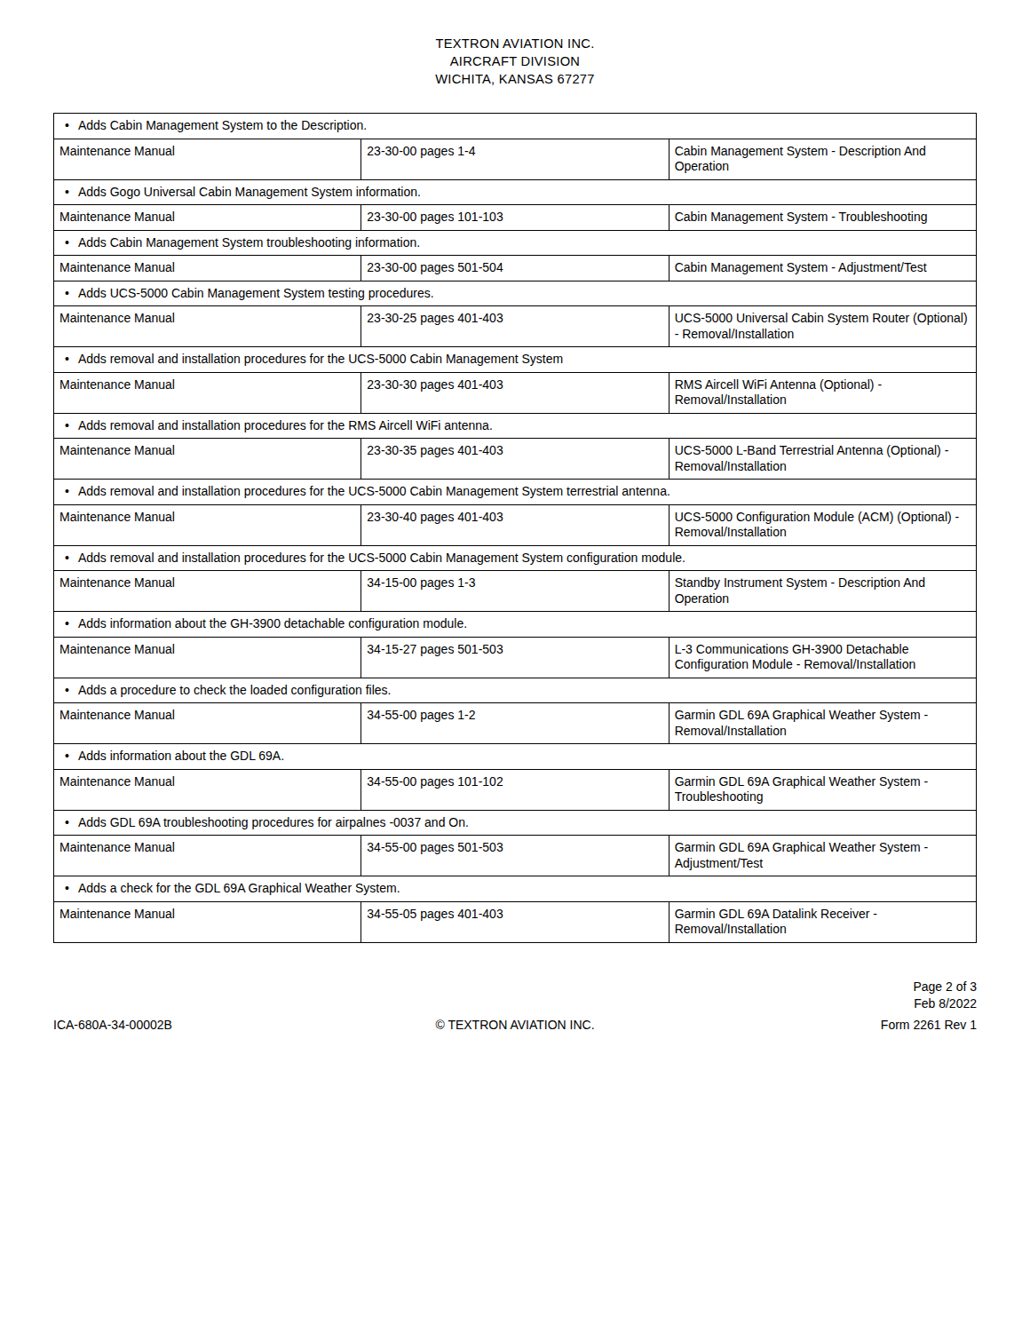TEXTRON AVIATION INC.
AIRCRAFT DIVISION
WICHITA, KANSAS 67277
| • Adds Cabin Management System to the Description. |
| Maintenance Manual | 23-30-00 pages 1-4 | Cabin Management System - Description And Operation |
| • Adds Gogo Universal Cabin Management System information. |
| Maintenance Manual | 23-30-00 pages 101-103 | Cabin Management System - Troubleshooting |
| • Adds Cabin Management System troubleshooting information. |
| Maintenance Manual | 23-30-00 pages 501-504 | Cabin Management System - Adjustment/Test |
| • Adds UCS-5000 Cabin Management System testing procedures. |
| Maintenance Manual | 23-30-25 pages 401-403 | UCS-5000 Universal Cabin System Router (Optional) - Removal/Installation |
| • Adds removal and installation procedures for the UCS-5000 Cabin Management System |
| Maintenance Manual | 23-30-30 pages 401-403 | RMS Aircell WiFi Antenna (Optional) - Removal/Installation |
| • Adds removal and installation procedures for the RMS Aircell WiFi antenna. |
| Maintenance Manual | 23-30-35 pages 401-403 | UCS-5000 L-Band Terrestrial Antenna (Optional) - Removal/Installation |
| • Adds removal and installation procedures for the UCS-5000 Cabin Management System terrestrial antenna. |
| Maintenance Manual | 23-30-40 pages 401-403 | UCS-5000 Configuration Module (ACM) (Optional) - Removal/Installation |
| • Adds removal and installation procedures for the UCS-5000 Cabin Management System configuration module. |
| Maintenance Manual | 34-15-00 pages 1-3 | Standby Instrument System - Description And Operation |
| • Adds information about the GH-3900 detachable configuration module. |
| Maintenance Manual | 34-15-27 pages 501-503 | L-3 Communications GH-3900 Detachable Configuration Module - Removal/Installation |
| • Adds a procedure to check the loaded configuration files. |
| Maintenance Manual | 34-55-00 pages 1-2 | Garmin GDL 69A Graphical Weather System - Removal/Installation |
| • Adds information about the GDL 69A. |
| Maintenance Manual | 34-55-00 pages 101-102 | Garmin GDL 69A Graphical Weather System - Troubleshooting |
| • Adds GDL 69A troubleshooting procedures for airpalnes -0037 and On. |
| Maintenance Manual | 34-55-00 pages 501-503 | Garmin GDL 69A Graphical Weather System - Adjustment/Test |
| • Adds a check for the GDL 69A Graphical Weather System. |
| Maintenance Manual | 34-55-05 pages 401-403 | Garmin GDL 69A Datalink Receiver - Removal/Installation |
Page 2 of 3
Feb 8/2022
ICA-680A-34-00002B
© TEXTRON AVIATION INC.
Form 2261 Rev 1